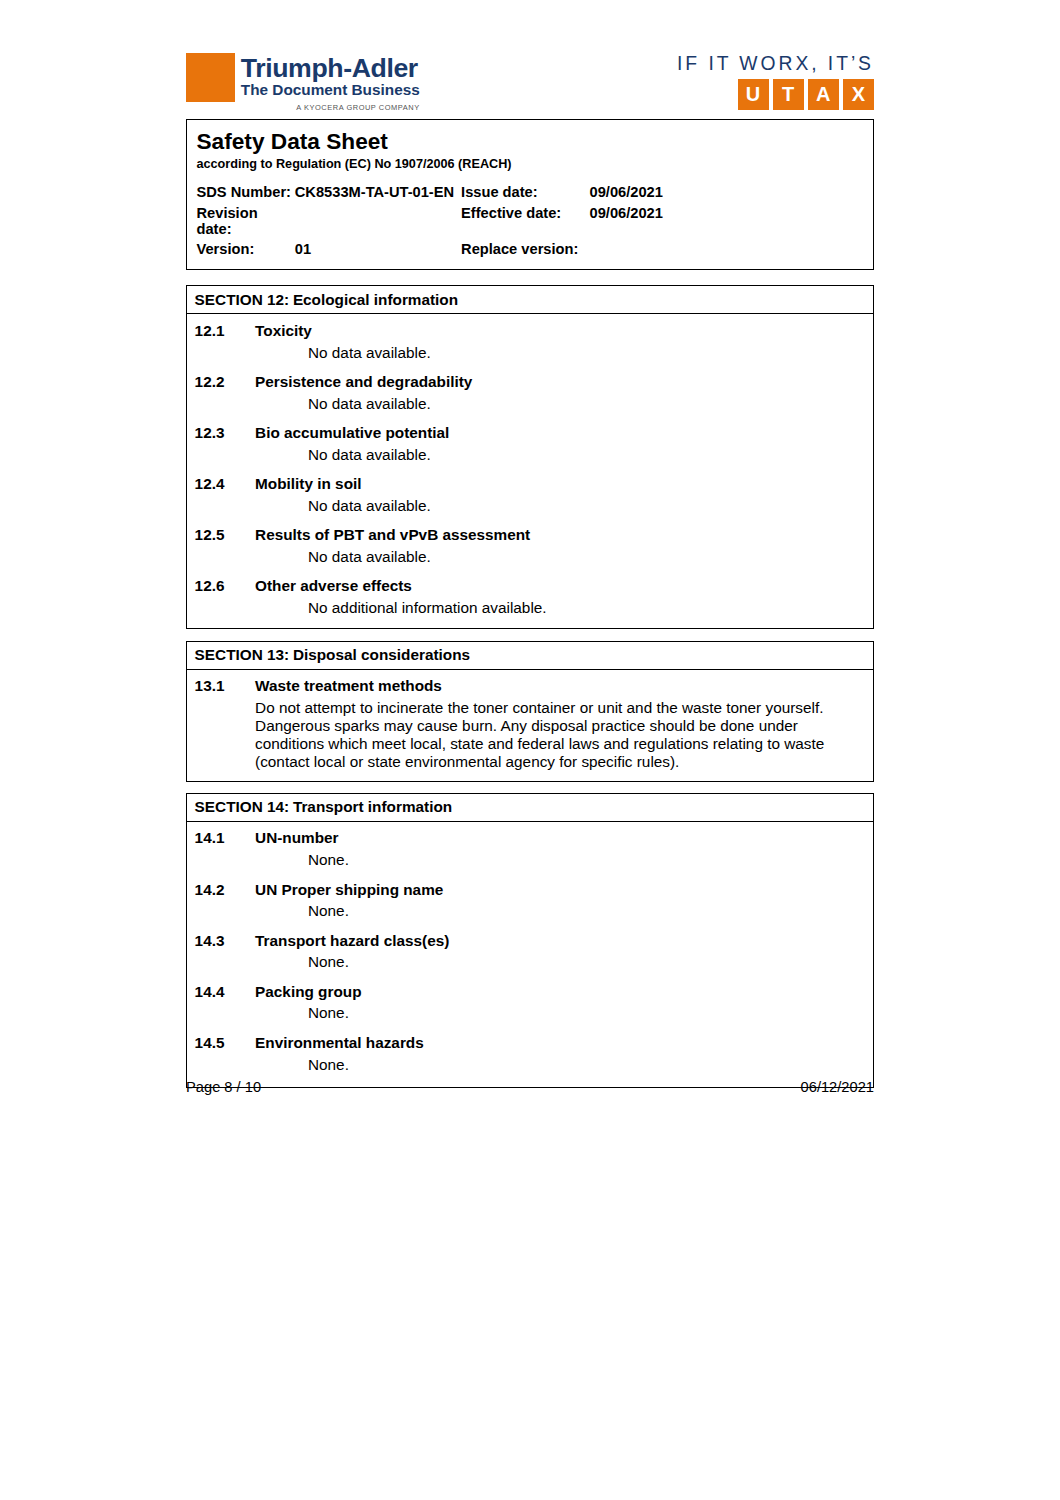Triumph-Adler
The Document Business
A KYOCERA GROUP COMPANY
IF IT WORX, IT’S
UTAX
Safety Data Sheet
according to Regulation (EC) No 1907/2006 (REACH)
| SDS Number: | CK8533M-TA-UT-01-EN | Issue date: | 09/06/2021 |
| Revision date: | | Effective date: | 09/06/2021 |
| Version: | 01 | Replace version: | |
SECTION 12: Ecological information
12.1 Toxicity
No data available.
12.2 Persistence and degradability
No data available.
12.3 Bio accumulative potential
No data available.
12.4 Mobility in soil
No data available.
12.5 Results of PBT and vPvB assessment
No data available.
12.6 Other adverse effects
No additional information available.
SECTION 13: Disposal considerations
13.1 Waste treatment methods
Do not attempt to incinerate the toner container or unit and the waste toner yourself. Dangerous sparks may cause burn. Any disposal practice should be done under conditions which meet local, state and federal laws and regulations relating to waste (contact local or state environmental agency for specific rules).
SECTION 14: Transport information
14.1 UN-number
None.
14.2 UN Proper shipping name
None.
14.3 Transport hazard class(es)
None.
14.4 Packing group
None.
14.5 Environmental hazards
None.
Page 8 / 10
06/12/2021